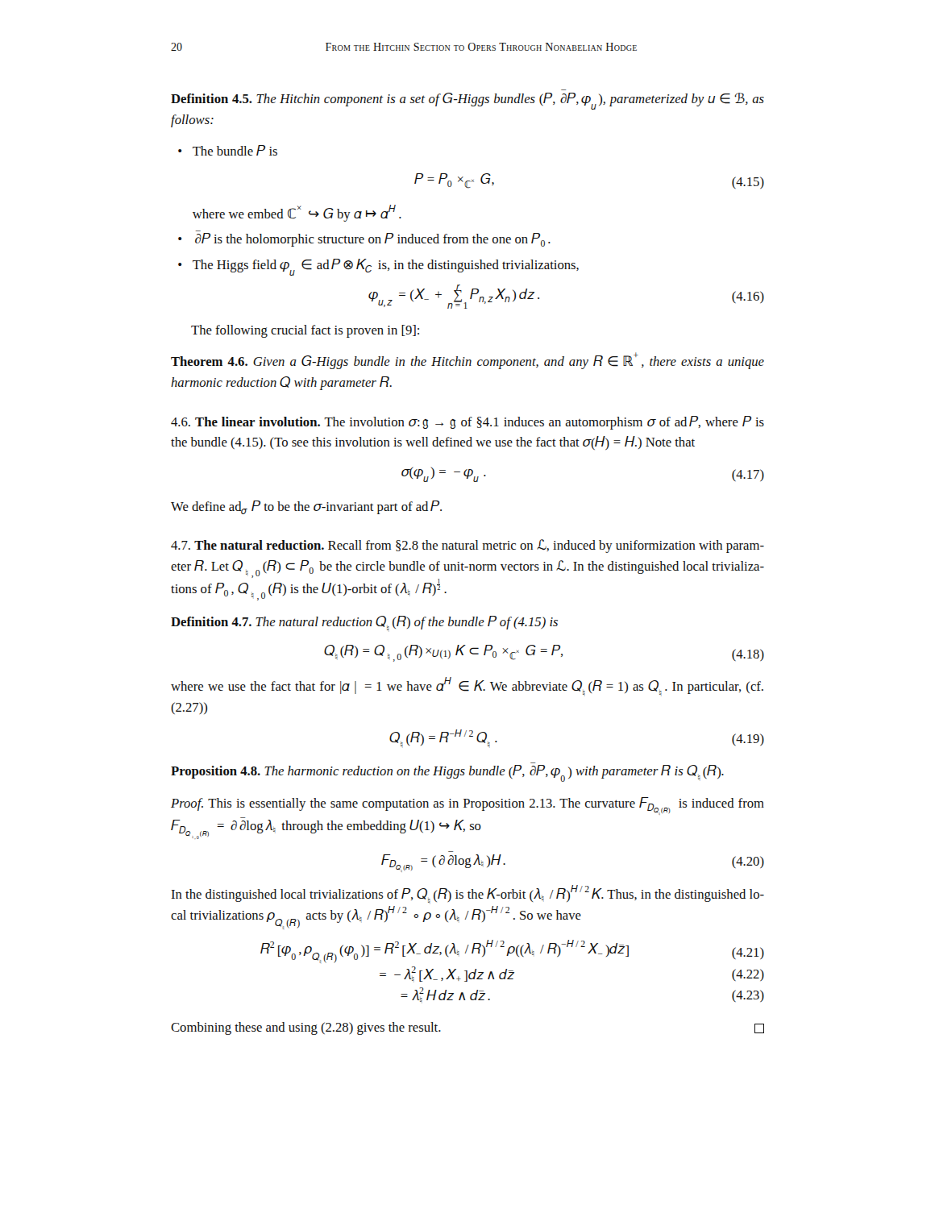20 From the Hitchin Section to Opers Through Nonabelian Hodge
Definition 4.5. The Hitchin component is a set of G-Higgs bundles (P,∂¯P,φu), parameterized by u∈ℬ, as follows:
The bundle P is
P=P0×ℂ×G,
(4.15)
where we embed ℂ×↪G by α↦αH.
∂¯P is the holomorphic structure on P induced from the one on P0.
The Higgs field φu∈adP⊗KC is, in the distinguished trivializations,
φu,z = ( X− + ∑n=1r Pn,z Xn ) dz.
(4.16)
The following crucial fact is proven in [9]:
Theorem 4.6. Given a G-Higgs bundle in the Hitchin component, and any R∈ℝ+, there exists a unique harmonic reduction Q with parameter R.
4.6. The linear involution. The involution σ:𝔤→𝔤 of §4.1 induces an automorphism σ of adP, where P is the bundle (4.15). (To see this involution is well defined we use the fact that σ(H)=H.) Note that
σ(φu)=−φu.
(4.17)
We define adσP to be the σ-invariant part of adP.
4.7. The natural reduction. Recall from §2.8 the natural metric on ℒ, induced by uniformization with parameter R. Let Q♮,0(R)⊂P0 be the circle bundle of unit-norm vectors in ℒ. In the distinguished local trivializations of P0, Q♮,0(R) is the U(1)-orbit of (λ♮/R)12.
Definition 4.7. The natural reduction Q♮(R) of the bundle P of (4.15) is
Q♮(R) = Q♮,0(R) ×U(1) K ⊂ P0 ×ℂ× G = P,
(4.18)
where we use the fact that for |α|=1 we have αH∈K. We abbreviate Q♮(R=1) as Q♮. In particular, (cf. (2.27))
Q♮(R) = R−H/2 Q♮.
(4.19)
Proposition 4.8. The harmonic reduction on the Higgs bundle (P,∂¯P,φ0) with parameter R is Q♮(R).
Proof. This is essentially the same computation as in Proposition 2.13. The curvature FDQ♮(R) is induced from FDQ♮,0(R)=∂∂¯logλ♮ through the embedding U(1)↪K, so
FDQ♮(R) = (∂∂¯logλ♮)H.
(4.20)
In the distinguished local trivializations of P, Q♮(R) is the K-orbit (λ♮/R)H/2K. Thus, in the distinguished local trivializations ρQ♮(R) acts by (λ♮/R)H/2∘ρ∘(λ♮/R)−H/2. So we have
R2 [ φ0 , ρQ♮(R) (φ0) ] = R2 [ X−dz , (λ♮/R)H/2 ρ ( (λ♮/R)−H/2 X− ) dz¯ ]
(4.21)
= − λ♮2 [X−,X+] dz∧dz¯
(4.22)
= λ♮2 H dz∧dz¯.
(4.23)
Combining these and using (2.28) gives the result.